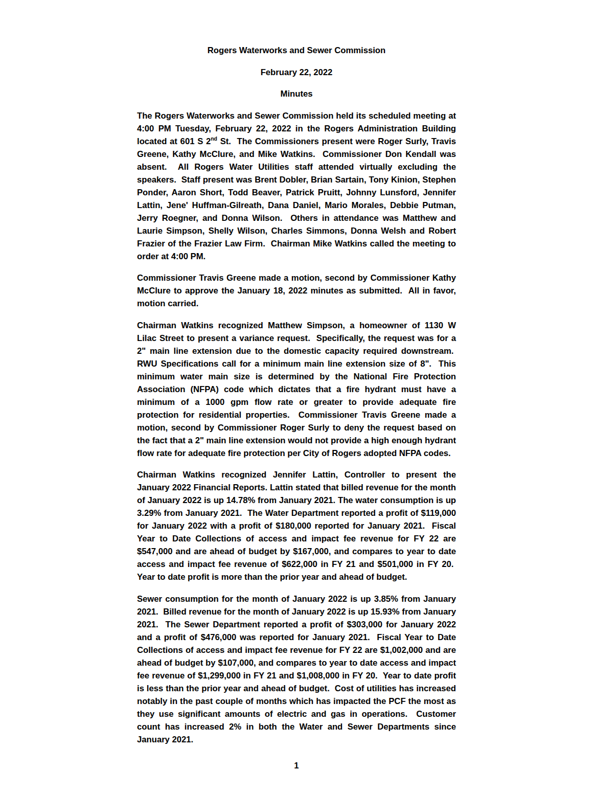Rogers Waterworks and Sewer Commission
February 22, 2022
Minutes
The Rogers Waterworks and Sewer Commission held its scheduled meeting at 4:00 PM Tuesday, February 22, 2022 in the Rogers Administration Building located at 601 S 2nd St. The Commissioners present were Roger Surly, Travis Greene, Kathy McClure, and Mike Watkins. Commissioner Don Kendall was absent. All Rogers Water Utilities staff attended virtually excluding the speakers. Staff present was Brent Dobler, Brian Sartain, Tony Kinion, Stephen Ponder, Aaron Short, Todd Beaver, Patrick Pruitt, Johnny Lunsford, Jennifer Lattin, Jene' Huffman-Gilreath, Dana Daniel, Mario Morales, Debbie Putman, Jerry Roegner, and Donna Wilson. Others in attendance was Matthew and Laurie Simpson, Shelly Wilson, Charles Simmons, Donna Welsh and Robert Frazier of the Frazier Law Firm. Chairman Mike Watkins called the meeting to order at 4:00 PM.
Commissioner Travis Greene made a motion, second by Commissioner Kathy McClure to approve the January 18, 2022 minutes as submitted. All in favor, motion carried.
Chairman Watkins recognized Matthew Simpson, a homeowner of 1130 W Lilac Street to present a variance request. Specifically, the request was for a 2" main line extension due to the domestic capacity required downstream. RWU Specifications call for a minimum main line extension size of 8". This minimum water main size is determined by the National Fire Protection Association (NFPA) code which dictates that a fire hydrant must have a minimum of a 1000 gpm flow rate or greater to provide adequate fire protection for residential properties. Commissioner Travis Greene made a motion, second by Commissioner Roger Surly to deny the request based on the fact that a 2" main line extension would not provide a high enough hydrant flow rate for adequate fire protection per City of Rogers adopted NFPA codes.
Chairman Watkins recognized Jennifer Lattin, Controller to present the January 2022 Financial Reports. Lattin stated that billed revenue for the month of January 2022 is up 14.78% from January 2021. The water consumption is up 3.29% from January 2021. The Water Department reported a profit of $119,000 for January 2022 with a profit of $180,000 reported for January 2021. Fiscal Year to Date Collections of access and impact fee revenue for FY 22 are $547,000 and are ahead of budget by $167,000, and compares to year to date access and impact fee revenue of $622,000 in FY 21 and $501,000 in FY 20. Year to date profit is more than the prior year and ahead of budget.
Sewer consumption for the month of January 2022 is up 3.85% from January 2021. Billed revenue for the month of January 2022 is up 15.93% from January 2021. The Sewer Department reported a profit of $303,000 for January 2022 and a profit of $476,000 was reported for January 2021. Fiscal Year to Date Collections of access and impact fee revenue for FY 22 are $1,002,000 and are ahead of budget by $107,000, and compares to year to date access and impact fee revenue of $1,299,000 in FY 21 and $1,008,000 in FY 20. Year to date profit is less than the prior year and ahead of budget. Cost of utilities has increased notably in the past couple of months which has impacted the PCF the most as they use significant amounts of electric and gas in operations. Customer count has increased 2% in both the Water and Sewer Departments since January 2021.
1